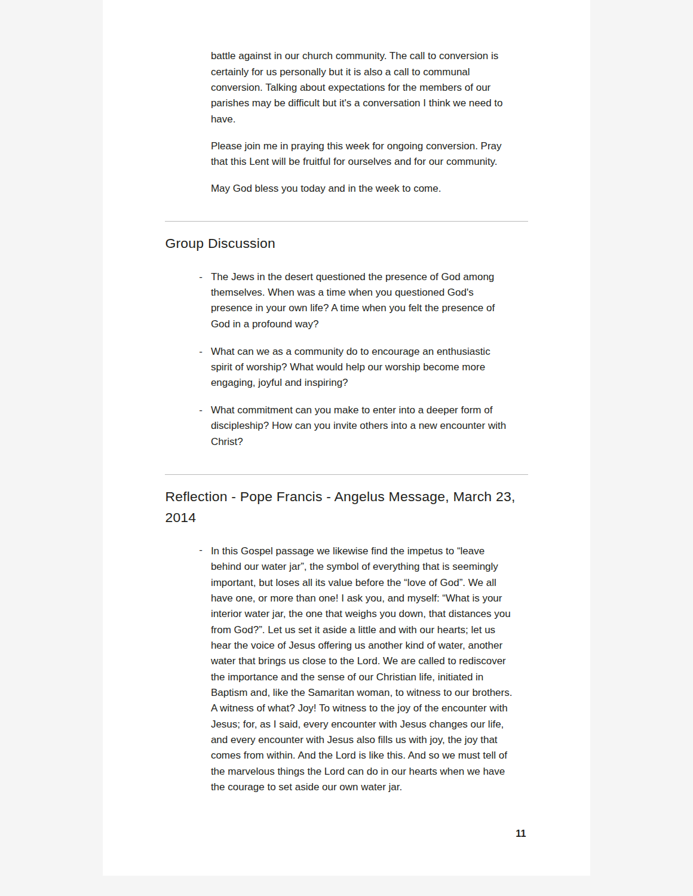battle against in our church community. The call to conversion is certainly for us personally but it is also a call to communal conversion. Talking about expectations for the members of our parishes may be difficult but it's a conversation I think we need to have.
Please join me in praying this week for ongoing conversion. Pray that this Lent will be fruitful for ourselves and for our community.
May God bless you today and in the week to come.
Group Discussion
The Jews in the desert questioned the presence of God among themselves. When was a time when you questioned God's presence in your own life? A time when you felt the presence of God in a profound way?
What can we as a community do to encourage an enthusiastic spirit of worship? What would help our worship become more engaging, joyful and inspiring?
What commitment can you make to enter into a deeper form of discipleship? How can you invite others into a new encounter with Christ?
Reflection - Pope Francis - Angelus Message, March 23, 2014
In this Gospel passage we likewise find the impetus to “leave behind our water jar”, the symbol of everything that is seemingly important, but loses all its value before the “love of God”. We all have one, or more than one! I ask you, and myself: “What is your interior water jar, the one that weighs you down, that distances you from God?”. Let us set it aside a little and with our hearts; let us hear the voice of Jesus offering us another kind of water, another water that brings us close to the Lord. We are called to rediscover the importance and the sense of our Christian life, initiated in Baptism and, like the Samaritan woman, to witness to our brothers. A witness of what? Joy! To witness to the joy of the encounter with Jesus; for, as I said, every encounter with Jesus changes our life, and every encounter with Jesus also fills us with joy, the joy that comes from within. And the Lord is like this. And so we must tell of the marvelous things the Lord can do in our hearts when we have the courage to set aside our own water jar.
11